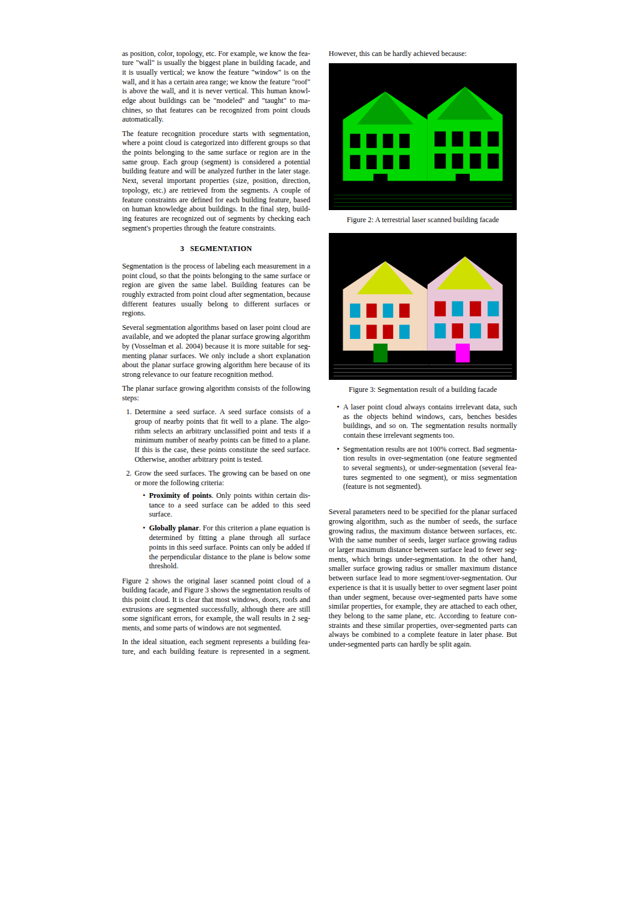as position, color, topology, etc. For example, we know the feature "wall" is usually the biggest plane in building facade, and it is usually vertical; we know the feature "window" is on the wall, and it has a certain area range; we know the feature "roof" is above the wall, and it is never vertical. This human knowledge about buildings can be "modeled" and "taught" to machines, so that features can be recognized from point clouds automatically.
The feature recognition procedure starts with segmentation, where a point cloud is categorized into different groups so that the points belonging to the same surface or region are in the same group. Each group (segment) is considered a potential building feature and will be analyzed further in the later stage. Next, several important properties (size, position, direction, topology, etc.) are retrieved from the segments. A couple of feature constraints are defined for each building feature, based on human knowledge about buildings. In the final step, building features are recognized out of segments by checking each segment's properties through the feature constraints.
3 SEGMENTATION
Segmentation is the process of labeling each measurement in a point cloud, so that the points belonging to the same surface or region are given the same label. Building features can be roughly extracted from point cloud after segmentation, because different features usually belong to different surfaces or regions.
Several segmentation algorithms based on laser point cloud are available, and we adopted the planar surface growing algorithm by (Vosselman et al. 2004) because it is more suitable for segmenting planar surfaces. We only include a short explanation about the planar surface growing algorithm here because of its strong relevance to our feature recognition method.
The planar surface growing algorithm consists of the following steps:
Determine a seed surface. A seed surface consists of a group of nearby points that fit well to a plane. The algorithm selects an arbitrary unclassified point and tests if a minimum number of nearby points can be fitted to a plane. If this is the case, these points constitute the seed surface. Otherwise, another arbitrary point is tested.
Grow the seed surfaces. The growing can be based on one or more the following criteria:
Proximity of points. Only points within certain distance to a seed surface can be added to this seed surface.
Globally planar. For this criterion a plane equation is determined by fitting a plane through all surface points in this seed surface. Points can only be added if the perpendicular distance to the plane is below some threshold.
Figure 2 shows the original laser scanned point cloud of a building facade, and Figure 3 shows the segmentation results of this point cloud. It is clear that most windows, doors, roofs and extrusions are segmented successfully, although there are still some significant errors, for example, the wall results in 2 segments, and some parts of windows are not segmented.
In the ideal situation, each segment represents a building feature, and each building feature is represented in a segment. However, this can be hardly achieved because:
Figure 2: A terrestrial laser scanned building facade
Figure 3: Segmentation result of a building facade
A laser point cloud always contains irrelevant data, such as the objects behind windows, cars, benches besides buildings, and so on. The segmentation results normally contain these irrelevant segments too.
Segmentation results are not 100% correct. Bad segmentation results in over-segmentation (one feature segmented to several segments), or under-segmentation (several features segmented to one segment), or miss segmentation (feature is not segmented).
Several parameters need to be specified for the planar surfaced growing algorithm, such as the number of seeds, the surface growing radius, the maximum distance between surfaces, etc. With the same number of seeds, larger surface growing radius or larger maximum distance between surface lead to fewer segments, which brings under-segmentation. In the other hand, smaller surface growing radius or smaller maximum distance between surface lead to more segment/over-segmentation. Our experience is that it is usually better to over segment laser point than under segment, because over-segmented parts have some similar properties, for example, they are attached to each other, they belong to the same plane, etc. According to feature constraints and these similar properties, over-segmented parts can always be combined to a complete feature in later phase. But under-segmented parts can hardly be split again.